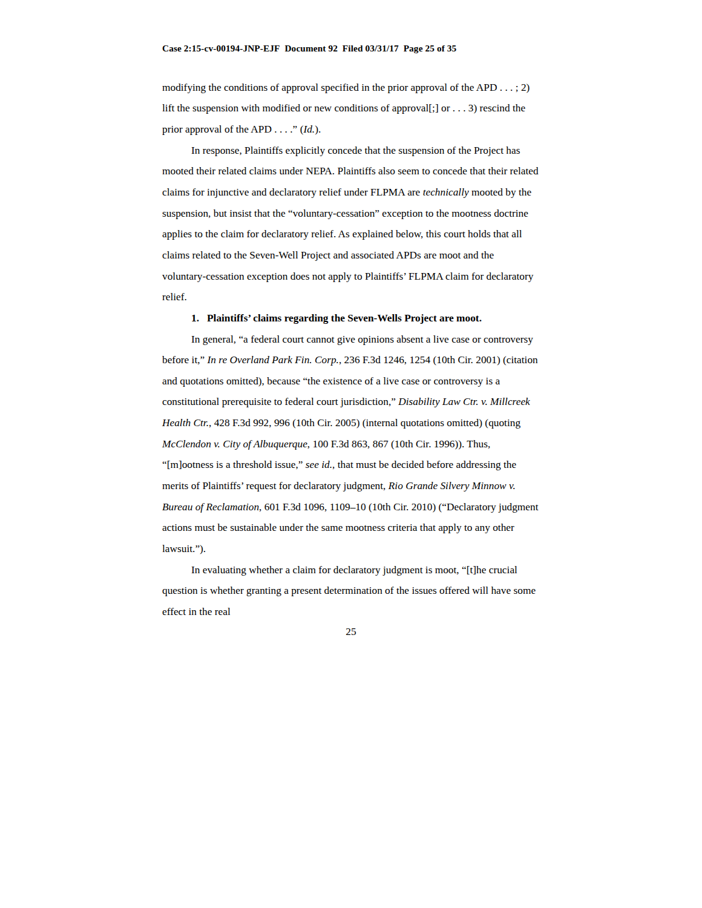Case 2:15-cv-00194-JNP-EJF Document 92 Filed 03/31/17 Page 25 of 35
modifying the conditions of approval specified in the prior approval of the APD . . . ; 2) lift the suspension with modified or new conditions of approval[;] or . . . 3) rescind the prior approval of the APD . . . .” (Id.).
In response, Plaintiffs explicitly concede that the suspension of the Project has mooted their related claims under NEPA. Plaintiffs also seem to concede that their related claims for injunctive and declaratory relief under FLPMA are technically mooted by the suspension, but insist that the “voluntary-cessation” exception to the mootness doctrine applies to the claim for declaratory relief. As explained below, this court holds that all claims related to the Seven-Well Project and associated APDs are moot and the voluntary-cessation exception does not apply to Plaintiffs’ FLPMA claim for declaratory relief.
1. Plaintiffs’ claims regarding the Seven-Wells Project are moot.
In general, “a federal court cannot give opinions absent a live case or controversy before it,” In re Overland Park Fin. Corp., 236 F.3d 1246, 1254 (10th Cir. 2001) (citation and quotations omitted), because “the existence of a live case or controversy is a constitutional prerequisite to federal court jurisdiction,” Disability Law Ctr. v. Millcreek Health Ctr., 428 F.3d 992, 996 (10th Cir. 2005) (internal quotations omitted) (quoting McClendon v. City of Albuquerque, 100 F.3d 863, 867 (10th Cir. 1996)). Thus, “[m]ootness is a threshold issue,” see id., that must be decided before addressing the merits of Plaintiffs’ request for declaratory judgment, Rio Grande Silvery Minnow v. Bureau of Reclamation, 601 F.3d 1096, 1109–10 (10th Cir. 2010) (“Declaratory judgment actions must be sustainable under the same mootness criteria that apply to any other lawsuit.”).
In evaluating whether a claim for declaratory judgment is moot, “[t]he crucial question is whether granting a present determination of the issues offered will have some effect in the real
25